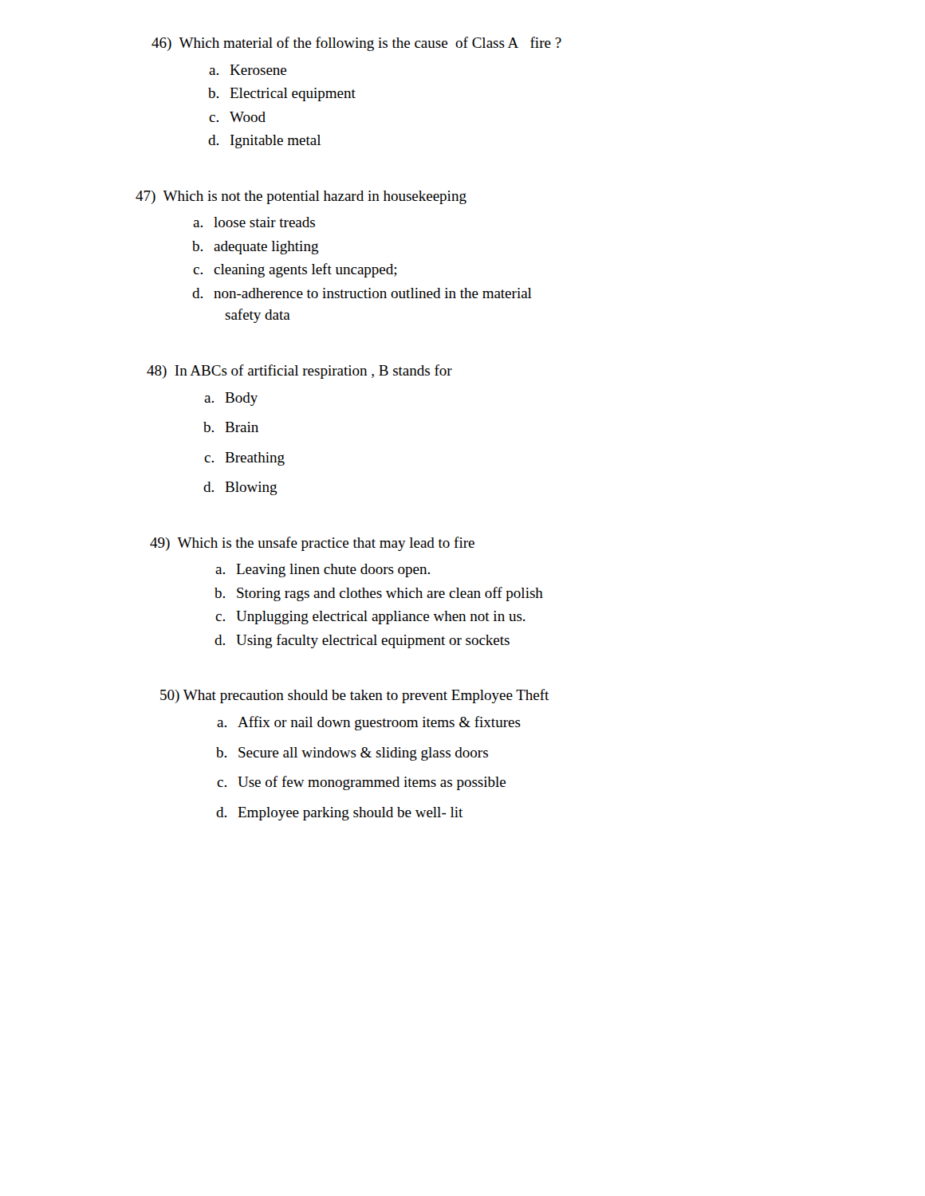46) Which material of the following is the cause of Class A fire ?
Kerosene
Electrical equipment
Wood
Ignitable metal
47) Which is not the potential hazard in housekeeping
loose stair treads
adequate lighting
cleaning agents left uncapped;
non-adherence to instruction outlined in the material safety data
48) In ABCs of artificial respiration , B stands for
Body
Brain
Breathing
Blowing
49) Which is the unsafe practice that may lead to fire
Leaving linen chute doors open.
Storing rags and clothes which are clean off polish
Unplugging electrical appliance when not in us.
Using faculty electrical equipment or sockets
50) What precaution should be taken to prevent Employee Theft
Affix or nail down guestroom items & fixtures
Secure all windows & sliding glass doors
Use of few monogrammed items as possible
Employee parking should be well- lit